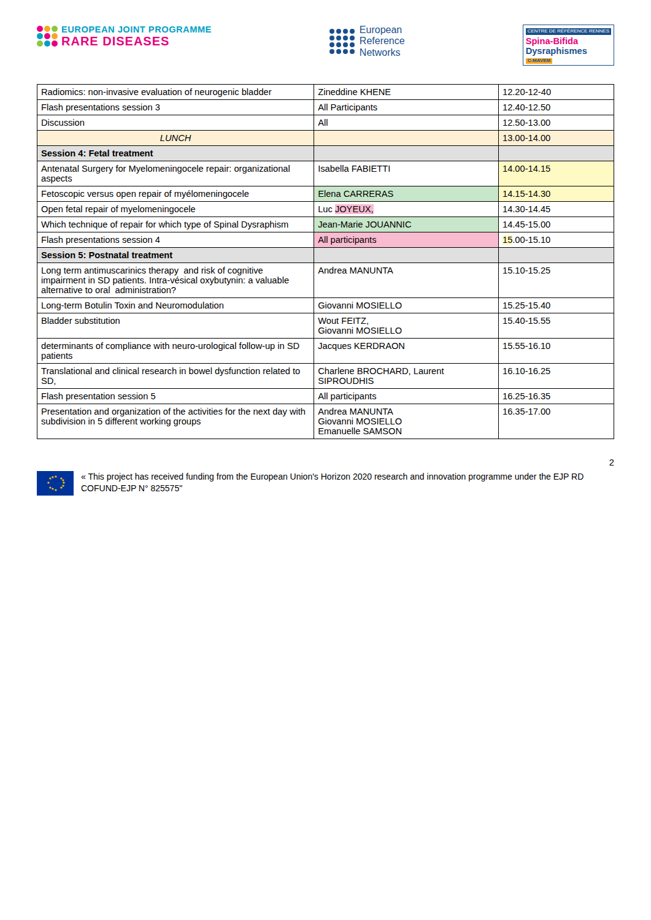EUROPEAN JOINT PROGRAMME
RARE DISEASES
European
Reference
Networks
CENTRE DE RÉFÉRENCE RENNES
Spina-Bifida
Dysraphismes
C-MAVEM
| Radiomics: non-invasive evaluation of neurogenic bladder | Zineddine KHENE | 12.20-12-40 |
| Flash presentations session 3 | All Participants | 12.40-12.50 |
| Discussion | All | 12.50-13.00 |
| LUNCH | | 13.00-14.00 |
| Session 4: Fetal treatment | | |
| Antenatal Surgery for Myelomeningocele repair: organizational aspects | Isabella FABIETTI | 14.00-14.15 |
| Fetoscopic versus open repair of myélomeningocele | Elena CARRERAS | 14.15-14.30 |
| Open fetal repair of myelomeningocele | Luc JOYEUX, | 14.30-14.45 |
| Which technique of repair for which type of Spinal Dysraphism | Jean-Marie JOUANNIC | 14.45-15.00 |
| Flash presentations session 4 | All participants | 15 .00-15.10 |
| Session 5: Postnatal treatment | | |
| Long term antimuscarinics therapy and risk of cognitive impairment in SD patients. Intra-vésical oxybutynin: a valuable alternative to oral administration? | Andrea MANUNTA | 15.10-15.25 |
| Long-term Botulin Toxin and Neuromodulation | Giovanni MOSIELLO | 15.25-15.40 |
| Bladder substitution | Wout FEITZ, Giovanni MOSIELLO | 15.40-15.55 |
| determinants of compliance with neuro-urological follow-up in SD patients | Jacques KERDRAON | 15.55-16.10 |
| Translational and clinical research in bowel dysfunction related to SD, | Charlene BROCHARD, Laurent SIPROUDHIS | 16.10-16.25 |
| Flash presentation session 5 | All participants | 16.25-16.35 |
| Presentation and organization of the activities for the next day with subdivision in 5 different working groups | Andrea MANUNTA Giovanni MOSIELLO Emanuelle SAMSON | 16.35-17.00 |
2
★ ★ ★ ★ ★ ★ ★ ★ ★ ★ ★ ★
« This project has received funding from the European Union's Horizon 2020 research and innovation programme under the EJP RD COFUND-EJP N° 825575"